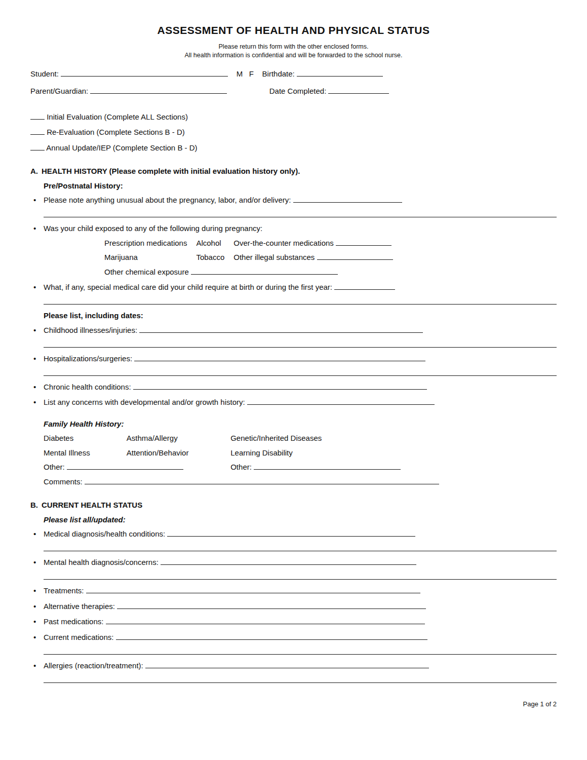ASSESSMENT OF HEALTH AND PHYSICAL STATUS
Please return this form with the other enclosed forms.
All health information is confidential and will be forwarded to the school nurse.
Student: M F Birthdate:
Parent/Guardian: Date Completed:
Initial Evaluation (Complete ALL Sections)
Re-Evaluation (Complete Sections B - D)
Annual Update/IEP (Complete Section B - D)
A. HEALTH HISTORY (Please complete with initial evaluation history only).
Pre/Postnatal History:
Please note anything unusual about the pregnancy, labor, and/or delivery:
Was your child exposed to any of the following during pregnancy:
| Prescription medications | Alcohol | Over-the-counter medications |
| Marijuana | Tobacco | Other illegal substances |
| Other chemical exposure |
What, if any, special medical care did your child require at birth or during the first year:
Please list, including dates:
Childhood illnesses/injuries:
Hospitalizations/surgeries:
Chronic health conditions:
List any concerns with developmental and/or growth history:
Family Health History:
| Diabetes | Asthma/Allergy | Genetic/Inherited Diseases |
| Mental Illness | Attention/Behavior | Learning Disability |
| Other: | Other: |
| Comments: |
B. CURRENT HEALTH STATUS
Please list all/updated:
Medical diagnosis/health conditions:
Mental health diagnosis/concerns:
Treatments:
Alternative therapies:
Past medications:
Current medications:
Allergies (reaction/treatment):
Page 1 of 2